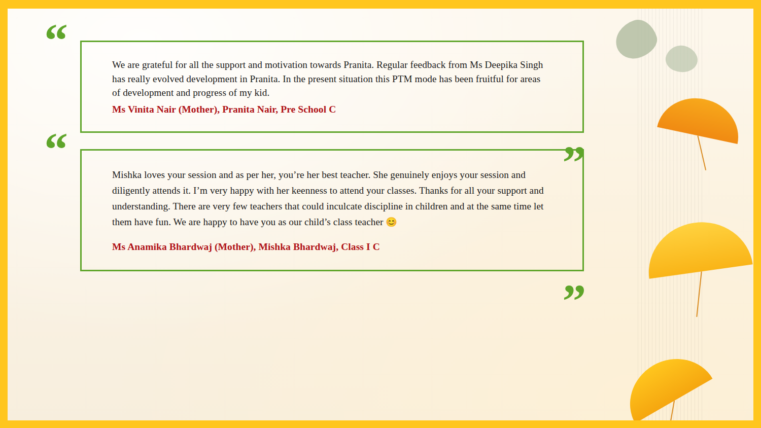“
We are grateful for all the support and motivation towards Pranita. Regular feedback from Ms Deepika Singh has really evolved development in Pranita. In the present situation this PTM mode has been fruitful for areas of development and progress of my kid.
Ms Vinita Nair (Mother), Pranita Nair, Pre School C
“
“
Mishka loves your session and as per her, you’re her best teacher. She genuinely enjoys your session and diligently attends it. I’m very happy with her keenness to attend your classes. Thanks for all your support and understanding. There are very few teachers that could inculcate discipline in children and at the same time let them have fun. We are happy to have you as our child’s class teacher 😊
Ms Anamika Bhardwaj (Mother), Mishka Bhardwaj, Class I C
“